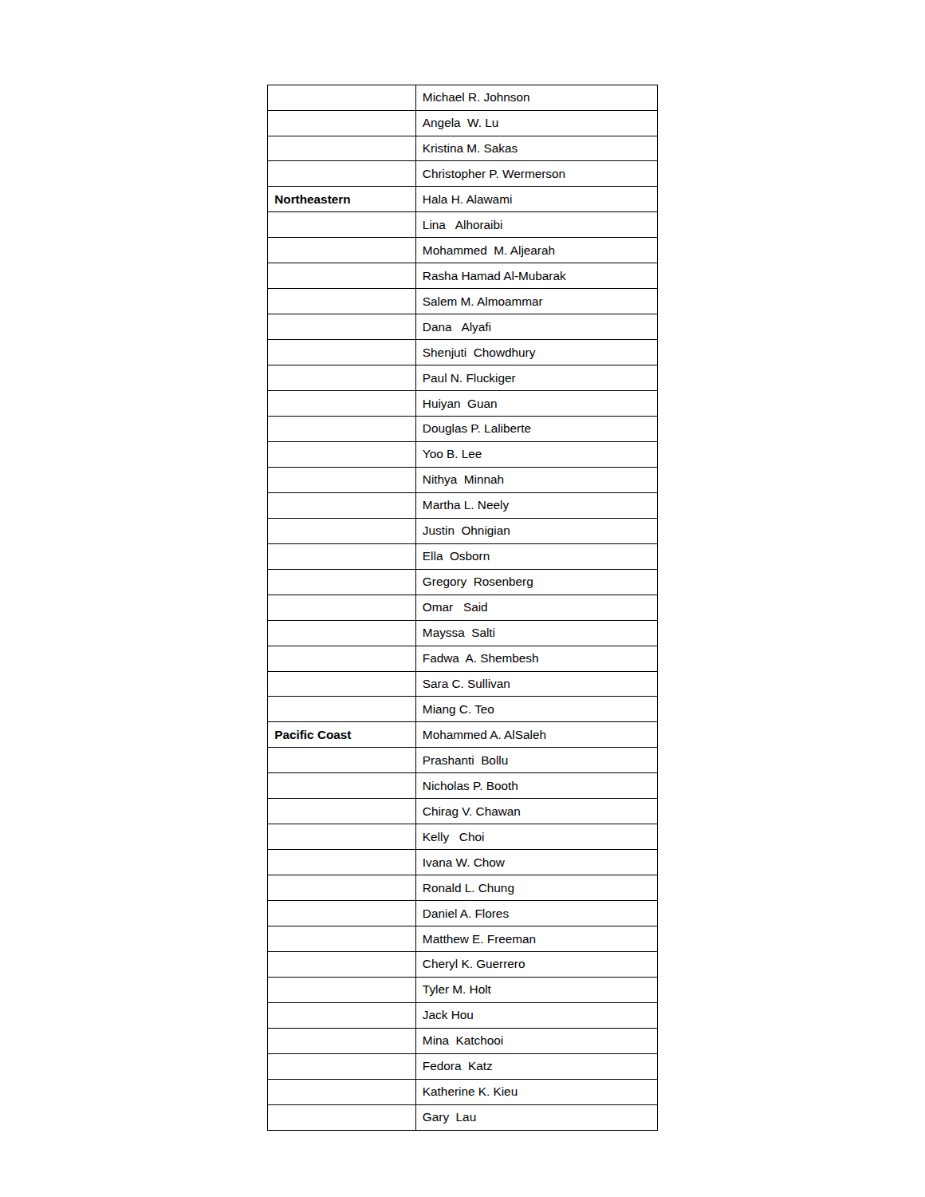| | Michael R. Johnson |
| | Angela W. Lu |
| | Kristina M. Sakas |
| | Christopher P. Wermerson |
| Northeastern | Hala H. Alawami |
| | Lina Alhoraibi |
| | Mohammed M. Aljearah |
| | Rasha Hamad Al-Mubarak |
| | Salem M. Almoammar |
| | Dana Alyafi |
| | Shenjuti Chowdhury |
| | Paul N. Fluckiger |
| | Huiyan Guan |
| | Douglas P. Laliberte |
| | Yoo B. Lee |
| | Nithya Minnah |
| | Martha L. Neely |
| | Justin Ohnigian |
| | Ella Osborn |
| | Gregory Rosenberg |
| | Omar Said |
| | Mayssa Salti |
| | Fadwa A. Shembesh |
| | Sara C. Sullivan |
| | Miang C. Teo |
| Pacific Coast | Mohammed A. AlSaleh |
| | Prashanti Bollu |
| | Nicholas P. Booth |
| | Chirag V. Chawan |
| | Kelly Choi |
| | Ivana W. Chow |
| | Ronald L. Chung |
| | Daniel A. Flores |
| | Matthew E. Freeman |
| | Cheryl K. Guerrero |
| | Tyler M. Holt |
| | Jack Hou |
| | Mina Katchooi |
| | Fedora Katz |
| | Katherine K. Kieu |
| | Gary Lau |